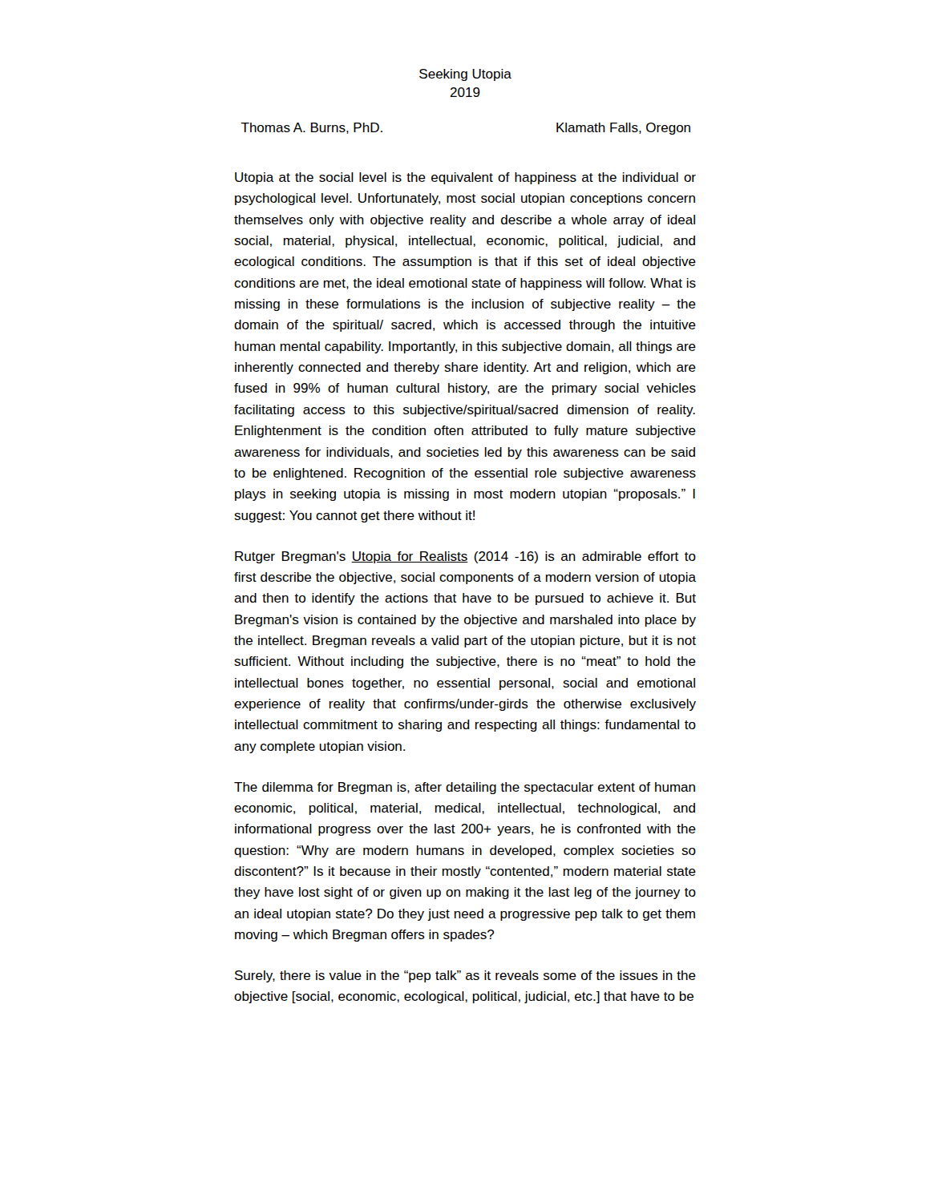Seeking Utopia
2019
Thomas A. Burns, PhD. Klamath Falls, Oregon
Utopia at the social level is the equivalent of happiness at the individual or psychological level. Unfortunately, most social utopian conceptions concern themselves only with objective reality and describe a whole array of ideal social, material, physical, intellectual, economic, political, judicial, and ecological conditions. The assumption is that if this set of ideal objective conditions are met, the ideal emotional state of happiness will follow. What is missing in these formulations is the inclusion of subjective reality – the domain of the spiritual/ sacred, which is accessed through the intuitive human mental capability. Importantly, in this subjective domain, all things are inherently connected and thereby share identity. Art and religion, which are fused in 99% of human cultural history, are the primary social vehicles facilitating access to this subjective/spiritual/sacred dimension of reality. Enlightenment is the condition often attributed to fully mature subjective awareness for individuals, and societies led by this awareness can be said to be enlightened. Recognition of the essential role subjective awareness plays in seeking utopia is missing in most modern utopian “proposals.” I suggest: You cannot get there without it!
Rutger Bregman's Utopia for Realists (2014 -16) is an admirable effort to first describe the objective, social components of a modern version of utopia and then to identify the actions that have to be pursued to achieve it. But Bregman's vision is contained by the objective and marshaled into place by the intellect. Bregman reveals a valid part of the utopian picture, but it is not sufficient. Without including the subjective, there is no “meat” to hold the intellectual bones together, no essential personal, social and emotional experience of reality that confirms/under-girds the otherwise exclusively intellectual commitment to sharing and respecting all things: fundamental to any complete utopian vision.
The dilemma for Bregman is, after detailing the spectacular extent of human economic, political, material, medical, intellectual, technological, and informational progress over the last 200+ years, he is confronted with the question: “Why are modern humans in developed, complex societies so discontent?” Is it because in their mostly “contented,” modern material state they have lost sight of or given up on making it the last leg of the journey to an ideal utopian state? Do they just need a progressive pep talk to get them moving – which Bregman offers in spades?
Surely, there is value in the “pep talk” as it reveals some of the issues in the objective [social, economic, ecological, political, judicial, etc.] that have to be